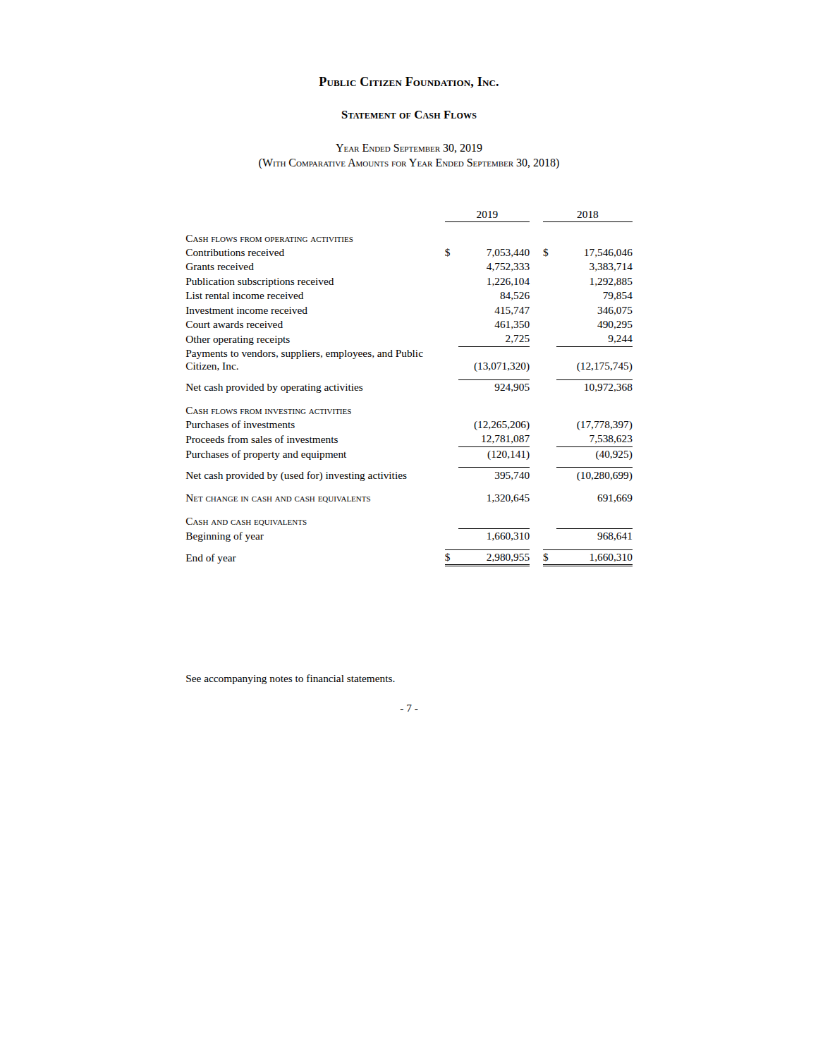Public Citizen Foundation, Inc.
Statement of Cash Flows
Year Ended September 30, 2019
(With Comparative Amounts for Year Ended September 30, 2018)
| | 2019 | | 2018 |
| Cash flows from operating activities | | | | | |
| Contributions received | $ | 7,053,440 | | $ | 17,546,046 |
| Grants received | | 4,752,333 | | | 3,383,714 |
| Publication subscriptions received | | 1,226,104 | | | 1,292,885 |
| List rental income received | | 84,526 | | | 79,854 |
| Investment income received | | 415,747 | | | 346,075 |
| Court awards received | | 461,350 | | | 490,295 |
| Other operating receipts | | 2,725 | | | 9,244 |
| Payments to vendors, suppliers, employees, and Public Citizen, Inc. | | (13,071,320) | | | (12,175,745) |
| Net cash provided by operating activities | | 924,905 | | | 10,972,368 |
| Cash flows from investing activities | | | | | |
| Purchases of investments | | (12,265,206) | | | (17,778,397) |
| Proceeds from sales of investments | | 12,781,087 | | | 7,538,623 |
| Purchases of property and equipment | | (120,141) | | | (40,925) |
| Net cash provided by (used for) investing activities | | 395,740 | | | (10,280,699) |
| Net change in cash and cash equivalents | | 1,320,645 | | | 691,669 |
| Cash and cash equivalents | | | | | |
| Beginning of year | | 1,660,310 | | | 968,641 |
| End of year | $ | 2,980,955 | | $ | 1,660,310 |
See accompanying notes to financial statements.
- 7 -